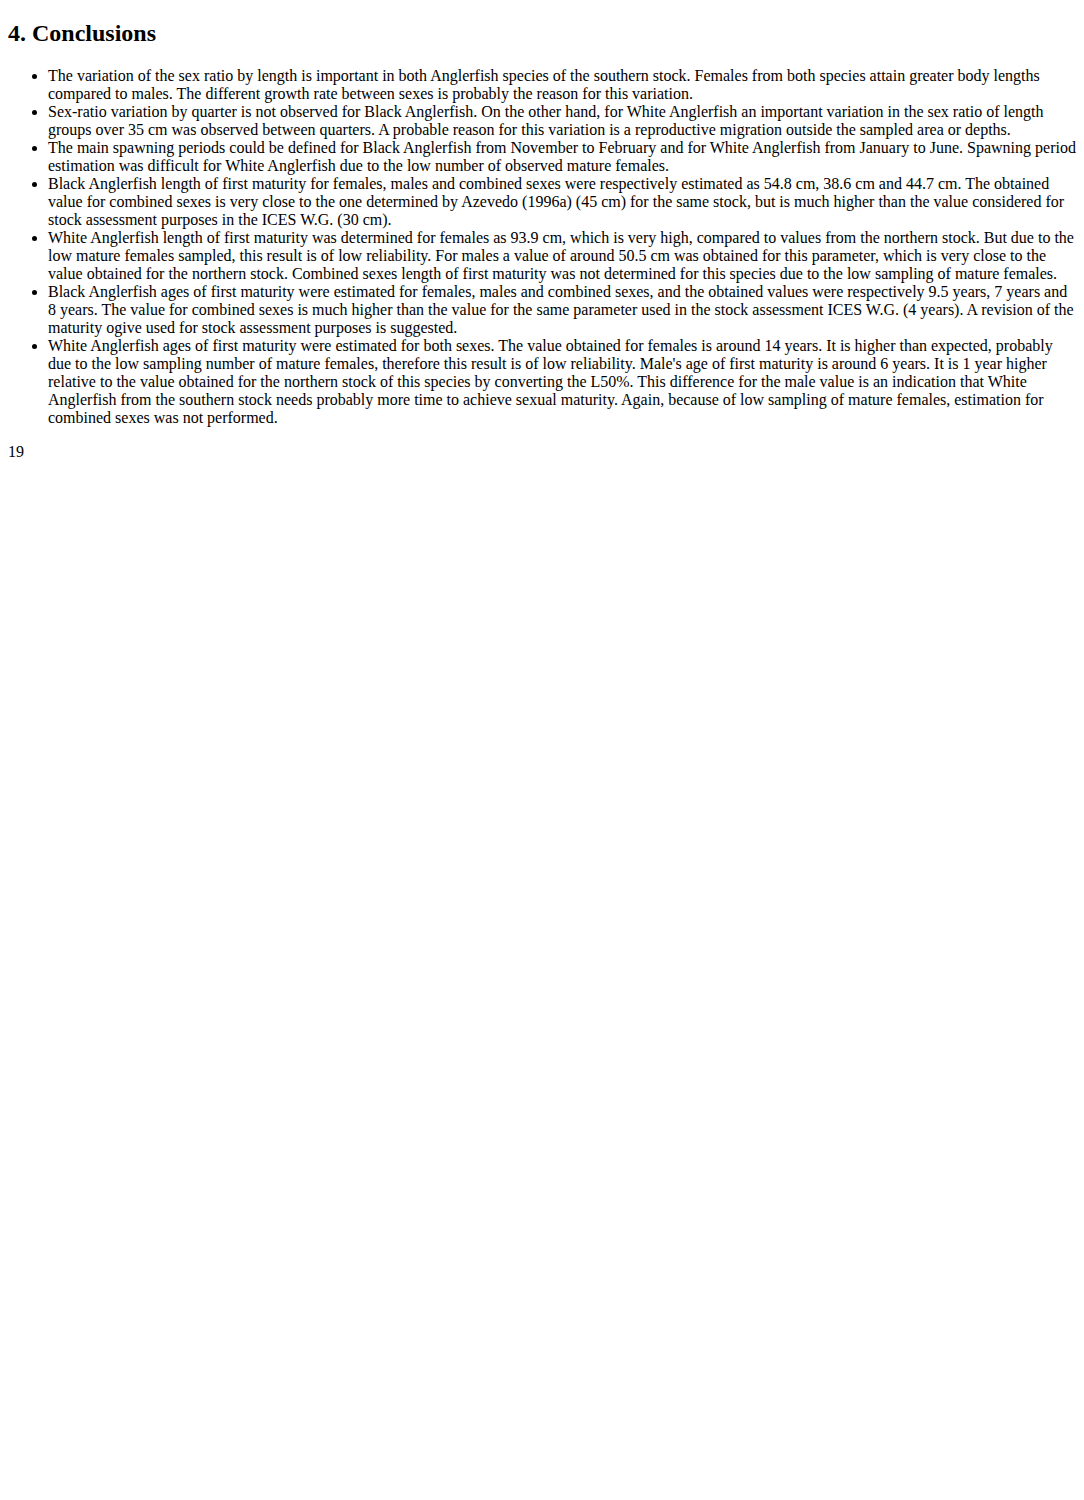4. Conclusions
The variation of the sex ratio by length is important in both Anglerfish species of the southern stock. Females from both species attain greater body lengths compared to males. The different growth rate between sexes is probably the reason for this variation.
Sex-ratio variation by quarter is not observed for Black Anglerfish. On the other hand, for White Anglerfish an important variation in the sex ratio of length groups over 35 cm was observed between quarters. A probable reason for this variation is a reproductive migration outside the sampled area or depths.
The main spawning periods could be defined for Black Anglerfish from November to February and for White Anglerfish from January to June. Spawning period estimation was difficult for White Anglerfish due to the low number of observed mature females.
Black Anglerfish length of first maturity for females, males and combined sexes were respectively estimated as 54.8 cm, 38.6 cm and 44.7 cm. The obtained value for combined sexes is very close to the one determined by Azevedo (1996a) (45 cm) for the same stock, but is much higher than the value considered for stock assessment purposes in the ICES W.G. (30 cm).
White Anglerfish length of first maturity was determined for females as 93.9 cm, which is very high, compared to values from the northern stock. But due to the low mature females sampled, this result is of low reliability. For males a value of around 50.5 cm was obtained for this parameter, which is very close to the value obtained for the northern stock. Combined sexes length of first maturity was not determined for this species due to the low sampling of mature females.
Black Anglerfish ages of first maturity were estimated for females, males and combined sexes, and the obtained values were respectively 9.5 years, 7 years and 8 years. The value for combined sexes is much higher than the value for the same parameter used in the stock assessment ICES W.G. (4 years). A revision of the maturity ogive used for stock assessment purposes is suggested.
White Anglerfish ages of first maturity were estimated for both sexes. The value obtained for females is around 14 years. It is higher than expected, probably due to the low sampling number of mature females, therefore this result is of low reliability. Male's age of first maturity is around 6 years. It is 1 year higher relative to the value obtained for the northern stock of this species by converting the L50%. This difference for the male value is an indication that White Anglerfish from the southern stock needs probably more time to achieve sexual maturity. Again, because of low sampling of mature females, estimation for combined sexes was not performed.
19